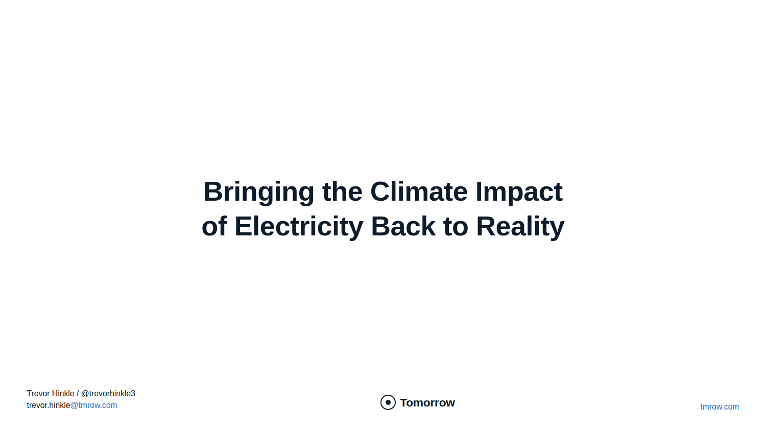Bringing the Climate Impact
of Electricity Back to Reality
Trevor Hinkle / @trevorhinkle3
trevor.hinkle@tmrow.com
Tomorrow
tmrow.com